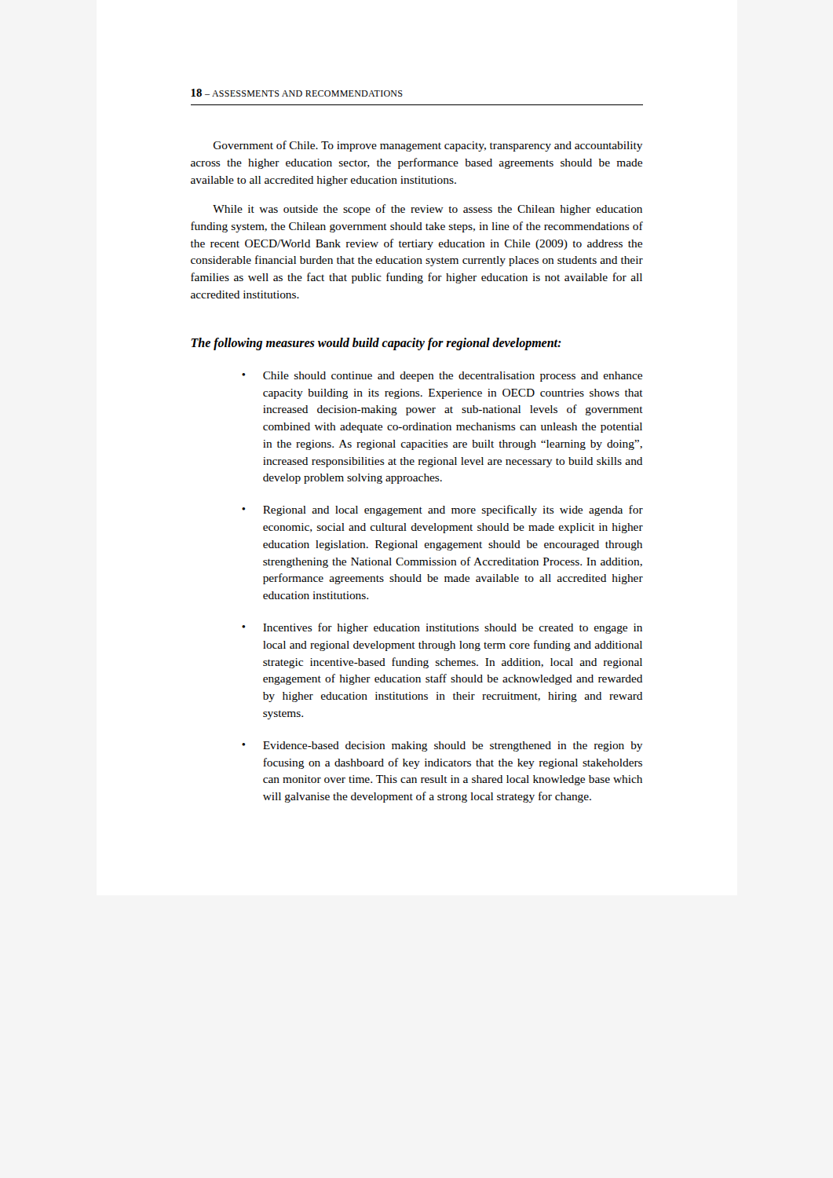18 – ASSESSMENTS AND RECOMMENDATIONS
Government of Chile. To improve management capacity, transparency and accountability across the higher education sector, the performance based agreements should be made available to all accredited higher education institutions.
While it was outside the scope of the review to assess the Chilean higher education funding system, the Chilean government should take steps, in line of the recommendations of the recent OECD/World Bank review of tertiary education in Chile (2009) to address the considerable financial burden that the education system currently places on students and their families as well as the fact that public funding for higher education is not available for all accredited institutions.
The following measures would build capacity for regional development:
Chile should continue and deepen the decentralisation process and enhance capacity building in its regions. Experience in OECD countries shows that increased decision-making power at sub-national levels of government combined with adequate co-ordination mechanisms can unleash the potential in the regions. As regional capacities are built through “learning by doing”, increased responsibilities at the regional level are necessary to build skills and develop problem solving approaches.
Regional and local engagement and more specifically its wide agenda for economic, social and cultural development should be made explicit in higher education legislation. Regional engagement should be encouraged through strengthening the National Commission of Accreditation Process. In addition, performance agreements should be made available to all accredited higher education institutions.
Incentives for higher education institutions should be created to engage in local and regional development through long term core funding and additional strategic incentive-based funding schemes. In addition, local and regional engagement of higher education staff should be acknowledged and rewarded by higher education institutions in their recruitment, hiring and reward systems.
Evidence-based decision making should be strengthened in the region by focusing on a dashboard of key indicators that the key regional stakeholders can monitor over time. This can result in a shared local knowledge base which will galvanise the development of a strong local strategy for change.